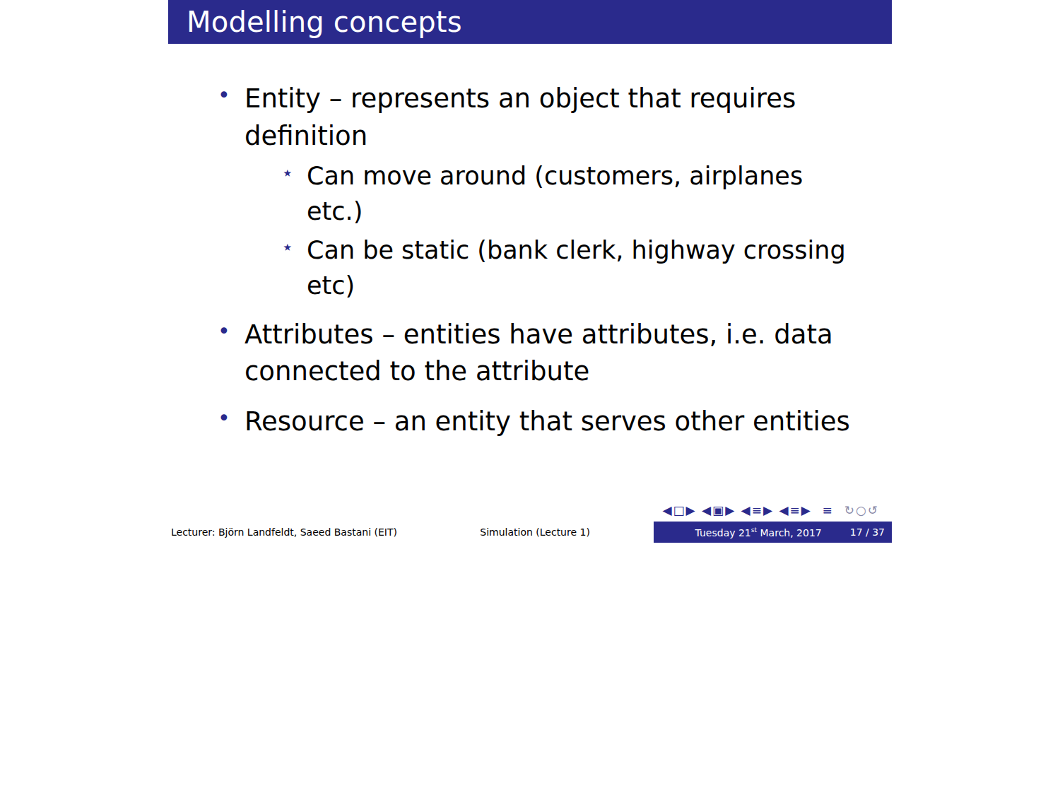Modelling concepts
Entity – represents an object that requires definition
Can move around (customers, airplanes etc.)
Can be static (bank clerk, highway crossing etc)
Attributes – entities have attributes, i.e. data connected to the attribute
Resource – an entity that serves other entities
◀□▶ ◀▣▶ ◀≡▶ ◀≡▶ ≡ ↻○↺
Lecturer: Björn Landfeldt, Saeed Bastani (EIT)
Simulation (Lecture 1)
Tuesday 21st March, 201717 / 37